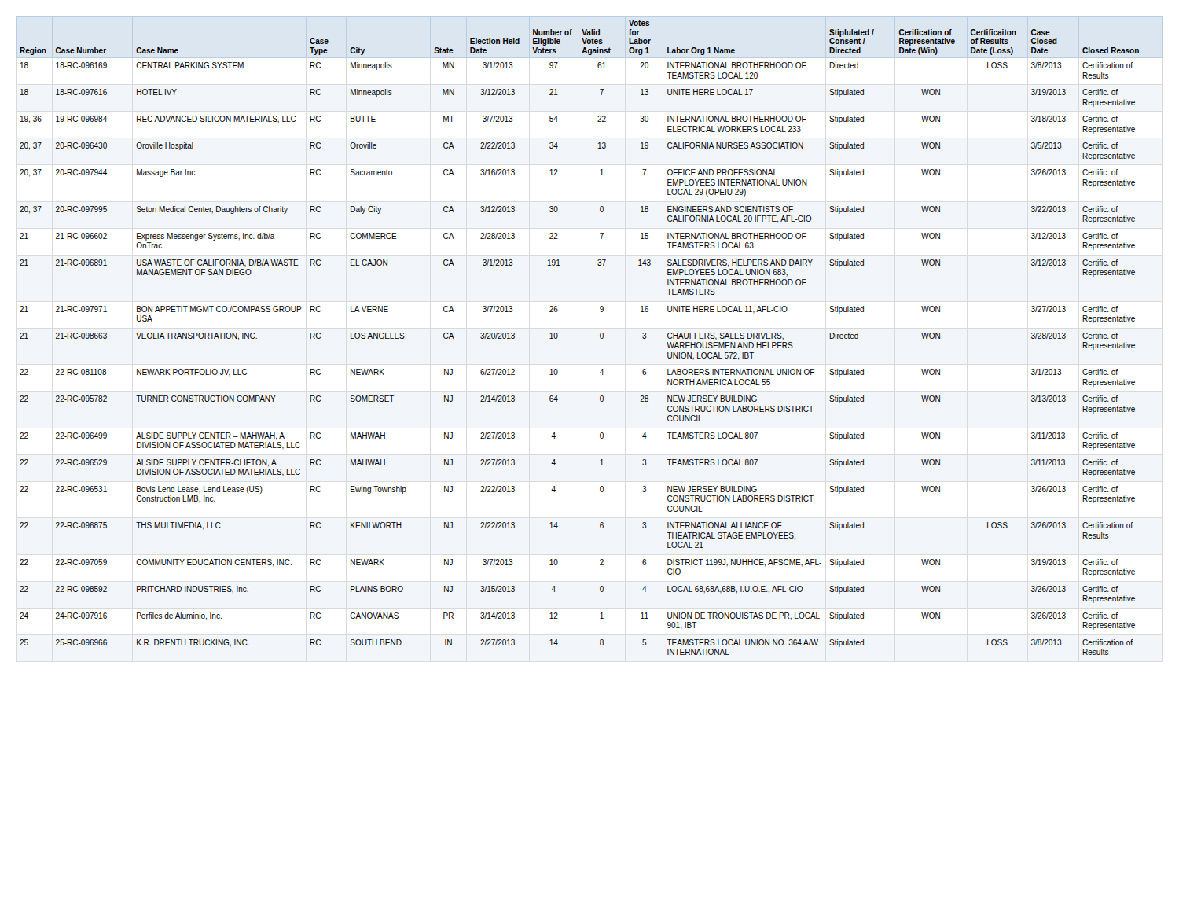| Region | Case Number | Case Name | Case Type | City | State | Election Held Date | Number of Eligible Voters | Valid Votes Against | Votes for Labor Org 1 | Labor Org 1 Name | Stiplulated / Consent / Directed | Cerification of Representative Date (Win) | Certificaiton of Results Date (Loss) | Case Closed Date | Closed Reason |
| --- | --- | --- | --- | --- | --- | --- | --- | --- | --- | --- | --- | --- | --- | --- | --- |
| 18 | 18-RC-096169 | CENTRAL PARKING SYSTEM | RC | Minneapolis | MN | 3/1/2013 | 97 | 61 | 20 | INTERNATIONAL BROTHERHOOD OF TEAMSTERS LOCAL 120 | Directed | | LOSS | 3/8/2013 | Certification of Results |
| 18 | 18-RC-097616 | HOTEL IVY | RC | Minneapolis | MN | 3/12/2013 | 21 | 7 | 13 | UNITE HERE LOCAL 17 | Stipulated | WON | | 3/19/2013 | Certific. of Representative |
| 19, 36 | 19-RC-096984 | REC ADVANCED SILICON MATERIALS, LLC | RC | BUTTE | MT | 3/7/2013 | 54 | 22 | 30 | INTERNATIONAL BROTHERHOOD OF ELECTRICAL WORKERS LOCAL 233 | Stipulated | WON | | 3/18/2013 | Certific. of Representative |
| 20, 37 | 20-RC-096430 | Oroville Hospital | RC | Oroville | CA | 2/22/2013 | 34 | 13 | 19 | CALIFORNIA NURSES ASSOCIATION | Stipulated | WON | | 3/5/2013 | Certific. of Representative |
| 20, 37 | 20-RC-097944 | Massage Bar Inc. | RC | Sacramento | CA | 3/16/2013 | 12 | 1 | 7 | OFFICE AND PROFESSIONAL EMPLOYEES INTERNATIONAL UNION LOCAL 29 (OPEIU 29) | Stipulated | WON | | 3/26/2013 | Certific. of Representative |
| 20, 37 | 20-RC-097995 | Seton Medical Center, Daughters of Charity | RC | Daly City | CA | 3/12/2013 | 30 | 0 | 18 | ENGINEERS AND SCIENTISTS OF CALIFORNIA LOCAL 20 IFPTE, AFL-CIO | Stipulated | WON | | 3/22/2013 | Certific. of Representative |
| 21 | 21-RC-096602 | Express Messenger Systems, Inc. d/b/a OnTrac | RC | COMMERCE | CA | 2/28/2013 | 22 | 7 | 15 | INTERNATIONAL BROTHERHOOD OF TEAMSTERS LOCAL 63 | Stipulated | WON | | 3/12/2013 | Certific. of Representative |
| 21 | 21-RC-096891 | USA WASTE OF CALIFORNIA, D/B/A WASTE MANAGEMENT OF SAN DIEGO | RC | EL CAJON | CA | 3/1/2013 | 191 | 37 | 143 | SALESDRIVERS, HELPERS AND DAIRY EMPLOYEES LOCAL UNION 683, INTERNATIONAL BROTHERHOOD OF TEAMSTERS | Stipulated | WON | | 3/12/2013 | Certific. of Representative |
| 21 | 21-RC-097971 | BON APPETIT MGMT CO./COMPASS GROUP USA | RC | LA VERNE | CA | 3/7/2013 | 26 | 9 | 16 | UNITE HERE LOCAL 11, AFL-CIO | Stipulated | WON | | 3/27/2013 | Certific. of Representative |
| 21 | 21-RC-098663 | VEOLIA TRANSPORTATION, INC. | RC | LOS ANGELES | CA | 3/20/2013 | 10 | 0 | 3 | CHAUFFERS, SALES DRIVERS, WAREHOUSEMEN AND HELPERS UNION, LOCAL 572, IBT | Directed | WON | | 3/28/2013 | Certific. of Representative |
| 22 | 22-RC-081108 | NEWARK PORTFOLIO JV, LLC | RC | NEWARK | NJ | 6/27/2012 | 10 | 4 | 6 | LABORERS INTERNATIONAL UNION OF NORTH AMERICA LOCAL 55 | Stipulated | WON | | 3/1/2013 | Certific. of Representative |
| 22 | 22-RC-095782 | TURNER CONSTRUCTION COMPANY | RC | SOMERSET | NJ | 2/14/2013 | 64 | 0 | 28 | NEW JERSEY BUILDING CONSTRUCTION LABORERS DISTRICT COUNCIL | Stipulated | WON | | 3/13/2013 | Certific. of Representative |
| 22 | 22-RC-096499 | ALSIDE SUPPLY CENTER – MAHWAH, A DIVISION OF ASSOCIATED MATERIALS, LLC | RC | MAHWAH | NJ | 2/27/2013 | 4 | 0 | 4 | TEAMSTERS LOCAL 807 | Stipulated | WON | | 3/11/2013 | Certific. of Representative |
| 22 | 22-RC-096529 | ALSIDE SUPPLY CENTER-CLIFTON, A DIVISION OF ASSOCIATED MATERIALS, LLC | RC | MAHWAH | NJ | 2/27/2013 | 4 | 1 | 3 | TEAMSTERS LOCAL 807 | Stipulated | WON | | 3/11/2013 | Certific. of Representative |
| 22 | 22-RC-096531 | Bovis Lend Lease, Lend Lease (US) Construction LMB, Inc. | RC | Ewing Township | NJ | 2/22/2013 | 4 | 0 | 3 | NEW JERSEY BUILDING CONSTRUCTION LABORERS DISTRICT COUNCIL | Stipulated | WON | | 3/26/2013 | Certific. of Representative |
| 22 | 22-RC-096875 | THS MULTIMEDIA, LLC | RC | KENILWORTH | NJ | 2/22/2013 | 14 | 6 | 3 | INTERNATIONAL ALLIANCE OF THEATRICAL STAGE EMPLOYEES, LOCAL 21 | Stipulated | | LOSS | 3/26/2013 | Certification of Results |
| 22 | 22-RC-097059 | COMMUNITY EDUCATION CENTERS, INC. | RC | NEWARK | NJ | 3/7/2013 | 10 | 2 | 6 | DISTRICT 1199J, NUHHCE, AFSCME, AFL-CIO | Stipulated | WON | | 3/19/2013 | Certific. of Representative |
| 22 | 22-RC-098592 | PRITCHARD INDUSTRIES, Inc. | RC | PLAINS BORO | NJ | 3/15/2013 | 4 | 0 | 4 | LOCAL 68,68A,68B, I.U.O.E., AFL-CIO | Stipulated | WON | | 3/26/2013 | Certific. of Representative |
| 24 | 24-RC-097916 | Perfiles de Aluminio, Inc. | RC | CANOVANAS | PR | 3/14/2013 | 12 | 1 | 11 | UNION DE TRONQUISTAS DE PR, LOCAL 901, IBT | Stipulated | WON | | 3/26/2013 | Certific. of Representative |
| 25 | 25-RC-096966 | K.R. DRENTH TRUCKING, INC. | RC | SOUTH BEND | IN | 2/27/2013 | 14 | 8 | 5 | TEAMSTERS LOCAL UNION NO. 364 A/W INTERNATIONAL | Stipulated | | LOSS | 3/8/2013 | Certification of Results |